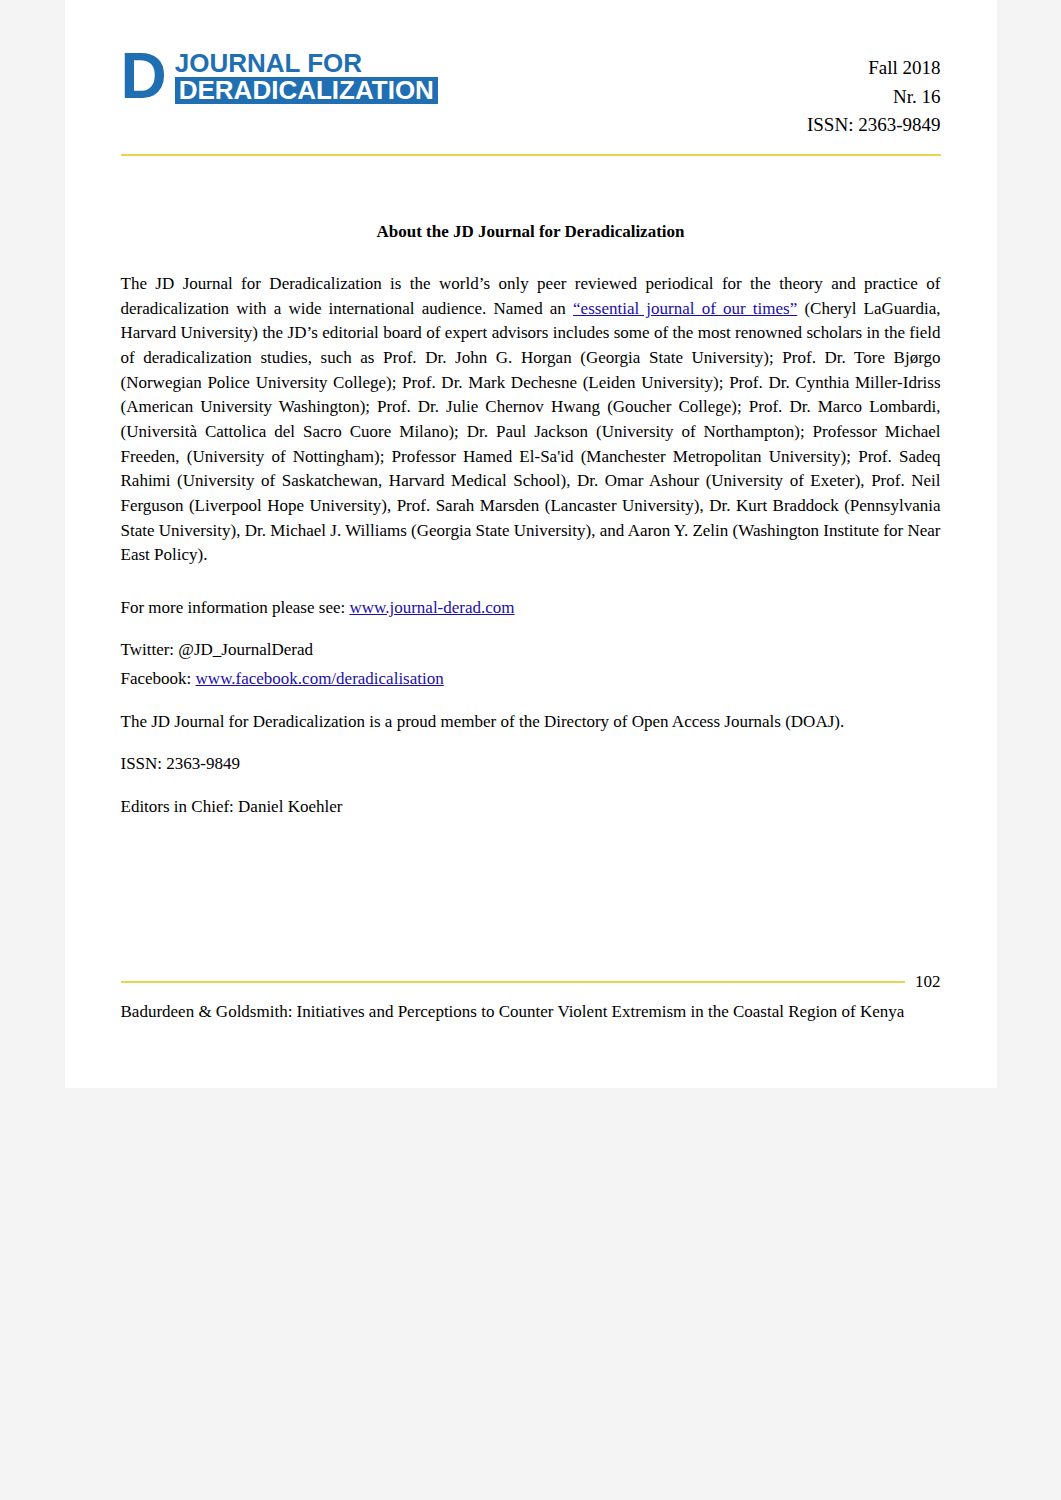D Journal for Deradicalization
Fall 2018
Nr. 16
ISSN: 2363-9849
About the JD Journal for Deradicalization
The JD Journal for Deradicalization is the world’s only peer reviewed periodical for the theory and practice of deradicalization with a wide international audience. Named an “essential journal of our times” (Cheryl LaGuardia, Harvard University) the JD’s editorial board of expert advisors includes some of the most renowned scholars in the field of deradicalization studies, such as Prof. Dr. John G. Horgan (Georgia State University); Prof. Dr. Tore Bjørgo (Norwegian Police University College); Prof. Dr. Mark Dechesne (Leiden University); Prof. Dr. Cynthia Miller-Idriss (American University Washington); Prof. Dr. Julie Chernov Hwang (Goucher College); Prof. Dr. Marco Lombardi, (Università Cattolica del Sacro Cuore Milano); Dr. Paul Jackson (University of Northampton); Professor Michael Freeden, (University of Nottingham); Professor Hamed El-Sa'id (Manchester Metropolitan University); Prof. Sadeq Rahimi (University of Saskatchewan, Harvard Medical School), Dr. Omar Ashour (University of Exeter), Prof. Neil Ferguson (Liverpool Hope University), Prof. Sarah Marsden (Lancaster University), Dr. Kurt Braddock (Pennsylvania State University), Dr. Michael J. Williams (Georgia State University), and Aaron Y. Zelin (Washington Institute for Near East Policy).
For more information please see: www.journal-derad.com
Twitter: @JD_JournalDerad
Facebook: www.facebook.com/deradicalisation
The JD Journal for Deradicalization is a proud member of the Directory of Open Access Journals (DOAJ).
ISSN: 2363-9849
Editors in Chief: Daniel Koehler
102
Badurdeen & Goldsmith: Initiatives and Perceptions to Counter Violent Extremism in the Coastal Region of Kenya